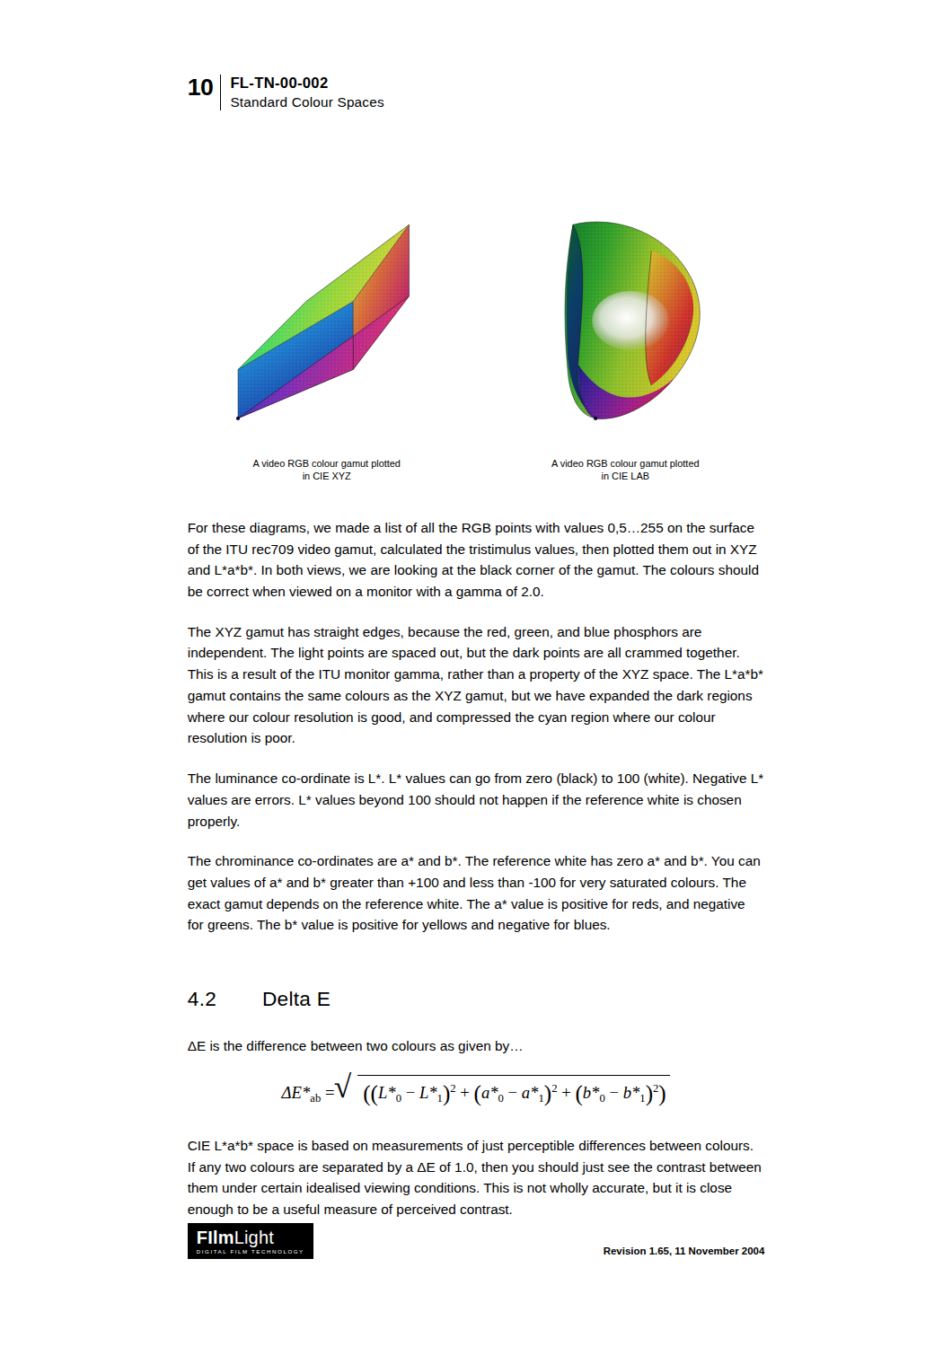10
FL-TN-00-002
Standard Colour Spaces
A video RGB colour gamut plotted
in CIE XYZ
A video RGB colour gamut plotted
in CIE LAB
For these diagrams, we made a list of all the RGB points with values 0,5…255 on the surface of the ITU rec709 video gamut, calculated the tristimulus values, then plotted them out in XYZ and L*a*b*. In both views, we are looking at the black corner of the gamut. The colours should be correct when viewed on a monitor with a gamma of 2.0.
The XYZ gamut has straight edges, because the red, green, and blue phosphors are independent. The light points are spaced out, but the dark points are all crammed together. This is a result of the ITU monitor gamma, rather than a property of the XYZ space. The L*a*b* gamut contains the same colours as the XYZ gamut, but we have expanded the dark regions where our colour resolution is good, and compressed the cyan region where our colour resolution is poor.
The luminance co-ordinate is L*. L* values can go from zero (black) to 100 (white). Negative L* values are errors. L* values beyond 100 should not happen if the reference white is chosen properly.
The chrominance co-ordinates are a* and b*. The reference white has zero a* and b*. You can get values of a* and b* greater than +100 and less than -100 for very saturated colours. The exact gamut depends on the reference white. The a* value is positive for reds, and negative for greens. The b* value is positive for yellows and negative for blues.
4.2 Delta E
ΔE is the difference between two colours as given by…
ΔE*ab = ((L*0 − L*1) 2 + (a*0 − a*1) 2 + (b*0 − b*1) 2)
CIE L*a*b* space is based on measurements of just perceptible differences between colours. If any two colours are separated by a ΔE of 1.0, then you should just see the contrast between them under certain idealised viewing conditions. This is not wholly accurate, but it is close enough to be a useful measure of perceived contrast.
FIlmLight
DIGITAL FILM TECHNOLOGY
Revision 1.65, 11 November 2004